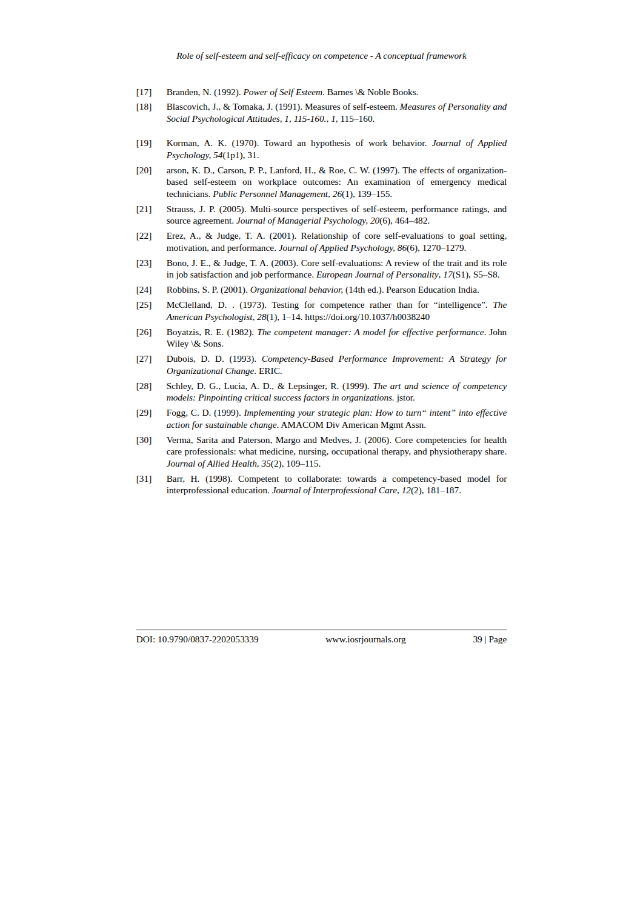Role of self-esteem and self-efficacy on competence - A conceptual framework
[17] Branden, N. (1992). Power of Self Esteem. Barnes \& Noble Books.
[18] Blascovich, J., & Tomaka, J. (1991). Measures of self-esteem. Measures of Personality and Social Psychological Attitudes, 1, 115-160., 1, 115–160.
[19] Korman, A. K. (1970). Toward an hypothesis of work behavior. Journal of Applied Psychology, 54(1p1), 31.
[20] arson, K. D., Carson, P. P., Lanford, H., & Roe, C. W. (1997). The effects of organization-based self-esteem on workplace outcomes: An examination of emergency medical technicians. Public Personnel Management, 26(1), 139–155.
[21] Strauss, J. P. (2005). Multi-source perspectives of self-esteem, performance ratings, and source agreement. Journal of Managerial Psychology, 20(6), 464–482.
[22] Erez, A., & Judge, T. A. (2001). Relationship of core self-evaluations to goal setting, motivation, and performance. Journal of Applied Psychology, 86(6), 1270–1279.
[23] Bono, J. E., & Judge, T. A. (2003). Core self-evaluations: A review of the trait and its role in job satisfaction and job performance. European Journal of Personality, 17(S1), S5–S8.
[24] Robbins, S. P. (2001). Organizational behavior, (14th ed.). Pearson Education India.
[25] McClelland, D. . (1973). Testing for competence rather than for “intelligence”. The American Psychologist, 28(1), 1–14. https://doi.org/10.1037/h0038240
[26] Boyatzis, R. E. (1982). The competent manager: A model for effective performance. John Wiley \& Sons.
[27] Dubois, D. D. (1993). Competency-Based Performance Improvement: A Strategy for Organizational Change. ERIC.
[28] Schley, D. G., Lucia, A. D., & Lepsinger, R. (1999). The art and science of competency models: Pinpointing critical success factors in organizations. jstor.
[29] Fogg, C. D. (1999). Implementing your strategic plan: How to turn“ intent” into effective action for sustainable change. AMACOM Div American Mgmt Assn.
[30] Verma, Sarita and Paterson, Margo and Medves, J. (2006). Core competencies for health care professionals: what medicine, nursing, occupational therapy, and physiotherapy share. Journal of Allied Health, 35(2), 109–115.
[31] Barr, H. (1998). Competent to collaborate: towards a competency-based model for interprofessional education. Journal of Interprofessional Care, 12(2), 181–187.
DOI: 10.9790/0837-2202053339 www.iosrjournals.org 39 | Page